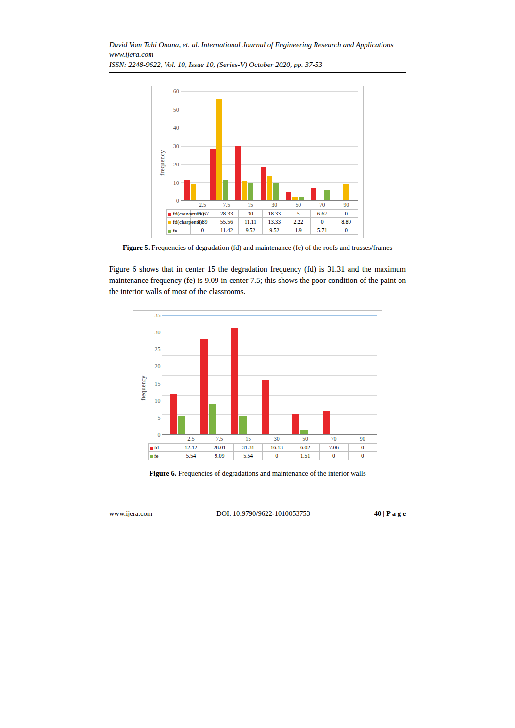David Vom Tahi Onana, et. al. International Journal of Engineering Research and Applications
www.ijera.com
ISSN: 2248-9622, Vol. 10, Issue 10, (Series-V) October 2020, pp. 37-53
frequency
60 50 40 30 20 10 0
| | 2.5 | 7.5 | 15 | 30 | 50 | 70 | 90 |
| --- | --- | --- | --- | --- | --- | --- | --- |
| fd(couverture) | 11.67 | 28.33 | 30 | 18.33 | 5 | 6.67 | 0 |
| fd(charpente) | 8.89 | 55.56 | 11.11 | 13.33 | 2.22 | 0 | 8.89 |
| fe | 0 | 11.42 | 9.52 | 9.52 | 1.9 | 5.71 | 0 |
Figure 5. Frequencies of degradation (fd) and maintenance (fe) of the roofs and trusses/frames
Figure 6 shows that in center 15 the degradation frequency (fd) is 31.31 and the maximum maintenance frequency (fe) is 9.09 in center 7.5; this shows the poor condition of the paint on the interior walls of most of the classrooms.
frequency
35 30 25 20 15 10 5 0
| | 2.5 | 7.5 | 15 | 30 | 50 | 70 | 90 |
| --- | --- | --- | --- | --- | --- | --- | --- |
| fd | 12.12 | 28.01 | 31.31 | 16.13 | 6.02 | 7.06 | 0 |
| fe | 5.54 | 9.09 | 5.54 | 0 | 1.51 | 0 | 0 |
Figure 6. Frequencies of degradations and maintenance of the interior walls
www.ijera.com
DOI: 10.9790/9622-1010053753
40 | P a g e